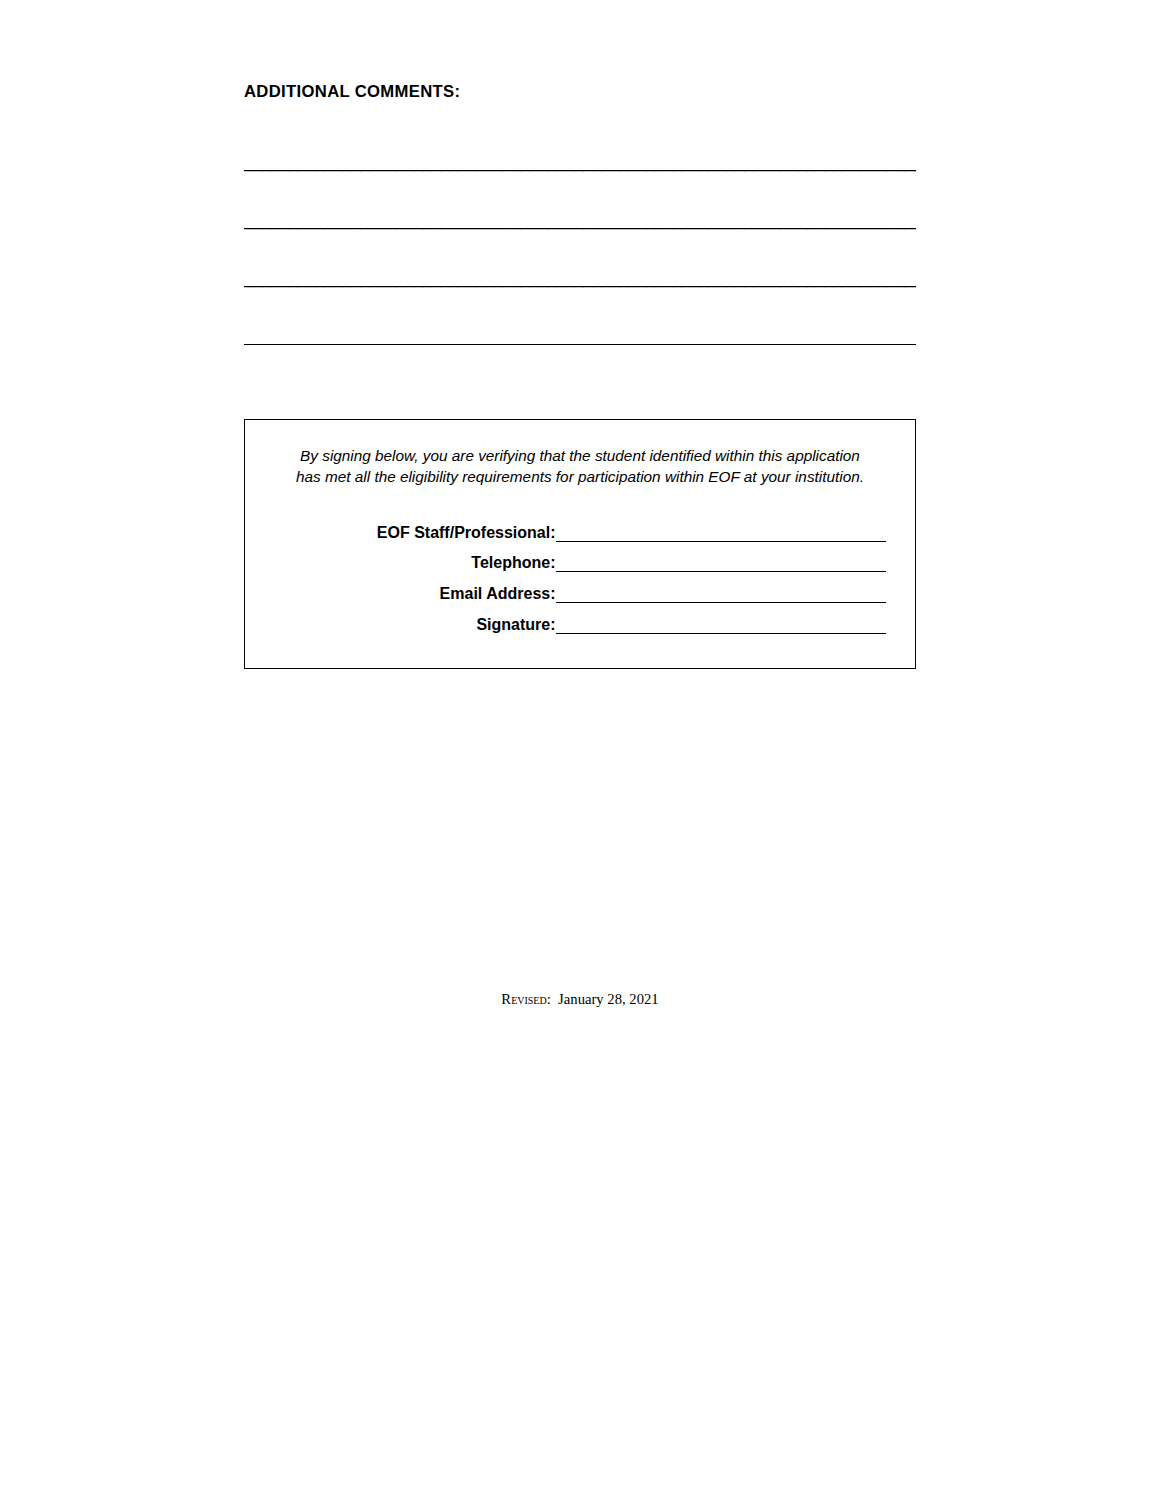ADDITIONAL COMMENTS:
_______________________________________________________________________________
_______________________________________________________________________________
_______________________________________________________________________________
_______________________________________________________________________________
By signing below, you are verifying that the student identified within this application has met all the eligibility requirements for participation within EOF at your institution.
| EOF Staff/Professional: | |
| Telephone: | |
| Email Address: | |
| Signature: | |
Revised: January 28, 2021